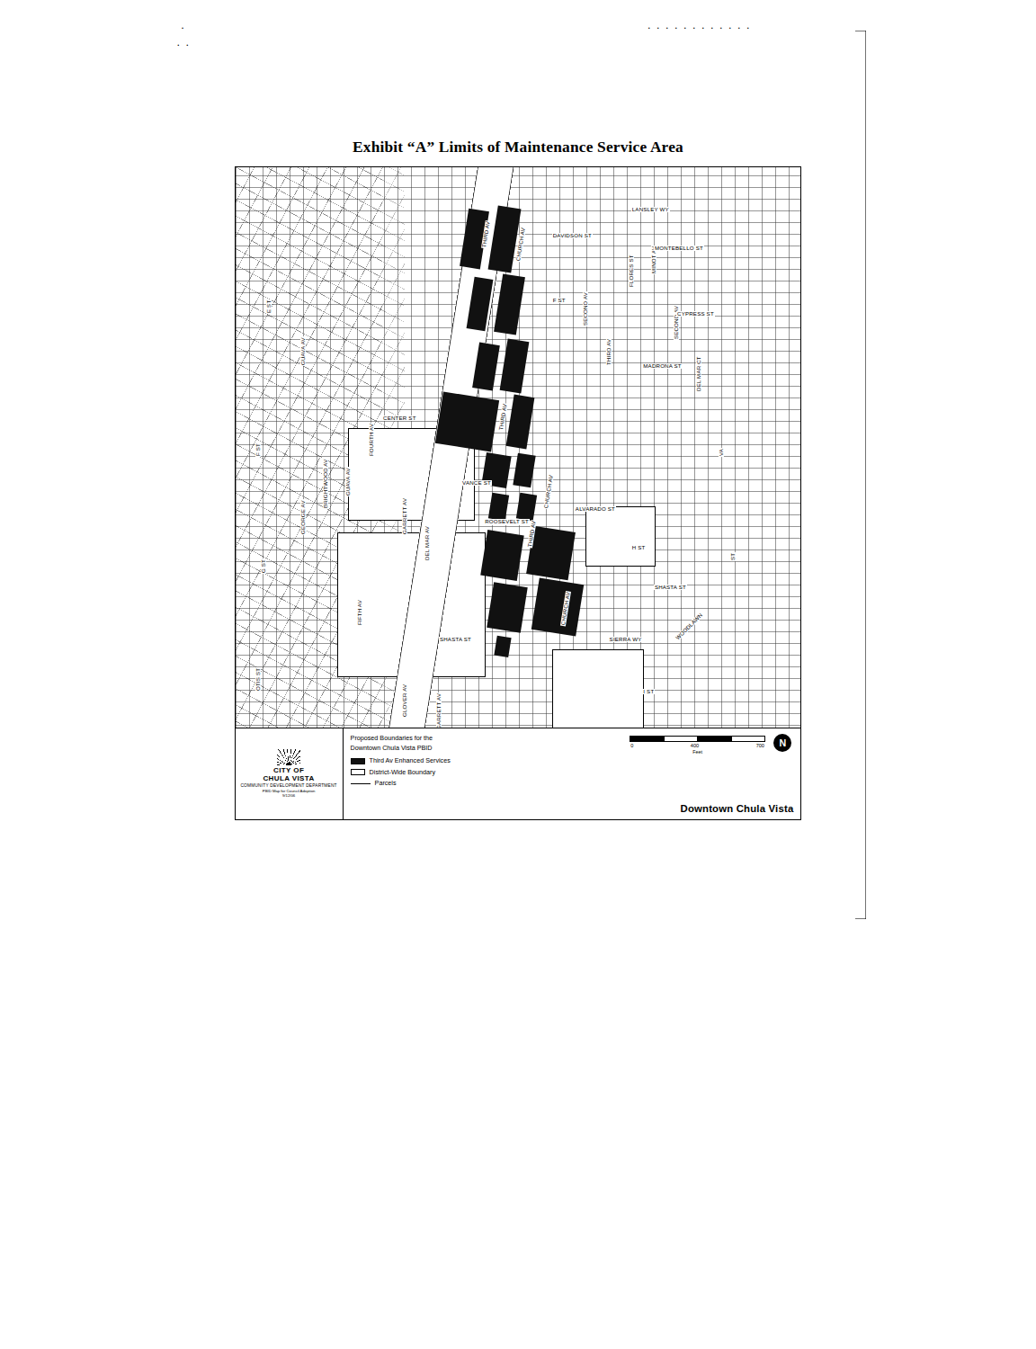.
. .
. . . . . . . . . . . .
Exhibit “A” Limits of Maintenance Service Area
E ST
F ST
G ST
OTIS ST
GUAVA AV
BRIGHTWOOD AV
GEORGE AV
GUAVA AV
FOURTH AV
FIFTH AV
GARRETT AV
DEL MAR AV
GLOVER AV
GARRETT AV
GUAVA AV
FOURTH AV
THIRD AV
THIRD AV
THIRD AV
CHURCH AV
CHURCH AV
CHURCH AV
SECOND AV
THIRD AV
FLORES ST
MINOT AV
SECOND AV
DEL MAR CT
VA
ST
DAVIDSON ST
LANSLEY WY
MONTEBELLO ST
CYPRESS ST
MADRONA ST
F ST
CENTER ST
VANCE ST
ROOSEVELT ST
ALVARADO ST
H ST
SHASTA ST
SHASTA ST
SIERRA WY
WOODLAWN
I ST
I ST
CITY OF
CHULA VISTA
COMMUNITY DEVELOPMENT DEPARTMENT
PBID Map for Council Adoption
9/12/06
Proposed Boundaries for the
Downtown Chula Vista PBID
Third Av Enhanced Services
District-Wide Boundary
Parcels
N
0400700
Feet
Downtown Chula Vista